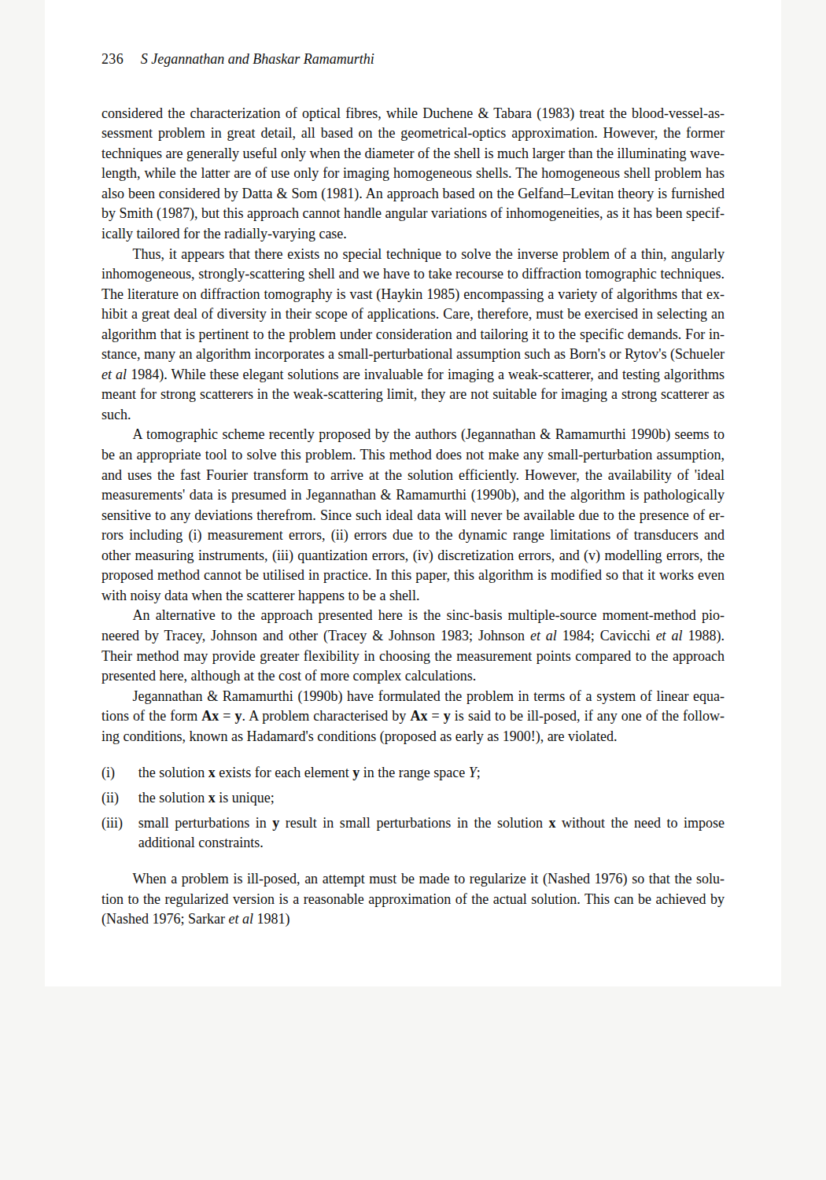236 S Jegannathan and Bhaskar Ramamurthi
considered the characterization of optical fibres, while Duchene & Tabara (1983) treat the blood-vessel-assessment problem in great detail, all based on the geometrical-optics approximation. However, the former techniques are generally useful only when the diameter of the shell is much larger than the illuminating wavelength, while the latter are of use only for imaging homogeneous shells. The homogeneous shell problem has also been considered by Datta & Som (1981). An approach based on the Gelfand–Levitan theory is furnished by Smith (1987), but this approach cannot handle angular variations of inhomogeneities, as it has been specifically tailored for the radially-varying case.
Thus, it appears that there exists no special technique to solve the inverse problem of a thin, angularly inhomogeneous, strongly-scattering shell and we have to take recourse to diffraction tomographic techniques. The literature on diffraction tomography is vast (Haykin 1985) encompassing a variety of algorithms that exhibit a great deal of diversity in their scope of applications. Care, therefore, must be exercised in selecting an algorithm that is pertinent to the problem under consideration and tailoring it to the specific demands. For instance, many an algorithm incorporates a small-perturbational assumption such as Born's or Rytov's (Schueler et al 1984). While these elegant solutions are invaluable for imaging a weak-scatterer, and testing algorithms meant for strong scatterers in the weak-scattering limit, they are not suitable for imaging a strong scatterer as such.
A tomographic scheme recently proposed by the authors (Jegannathan & Ramamurthi 1990b) seems to be an appropriate tool to solve this problem. This method does not make any small-perturbation assumption, and uses the fast Fourier transform to arrive at the solution efficiently. However, the availability of 'ideal measurements' data is presumed in Jegannathan & Ramamurthi (1990b), and the algorithm is pathologically sensitive to any deviations therefrom. Since such ideal data will never be available due to the presence of errors including (i) measurement errors, (ii) errors due to the dynamic range limitations of transducers and other measuring instruments, (iii) quantization errors, (iv) discretization errors, and (v) modelling errors, the proposed method cannot be utilised in practice. In this paper, this algorithm is modified so that it works even with noisy data when the scatterer happens to be a shell.
An alternative to the approach presented here is the sinc-basis multiple-source moment-method pioneered by Tracey, Johnson and other (Tracey & Johnson 1983; Johnson et al 1984; Cavicchi et al 1988). Their method may provide greater flexibility in choosing the measurement points compared to the approach presented here, although at the cost of more complex calculations.
Jegannathan & Ramamurthi (1990b) have formulated the problem in terms of a system of linear equations of the form Ax = y. A problem characterised by Ax = y is said to be ill-posed, if any one of the following conditions, known as Hadamard's conditions (proposed as early as 1900!), are violated.
the solution x exists for each element y in the range space Y;
the solution x is unique;
small perturbations in y result in small perturbations in the solution x without the need to impose additional constraints.
When a problem is ill-posed, an attempt must be made to regularize it (Nashed 1976) so that the solution to the regularized version is a reasonable approximation of the actual solution. This can be achieved by (Nashed 1976; Sarkar et al 1981)